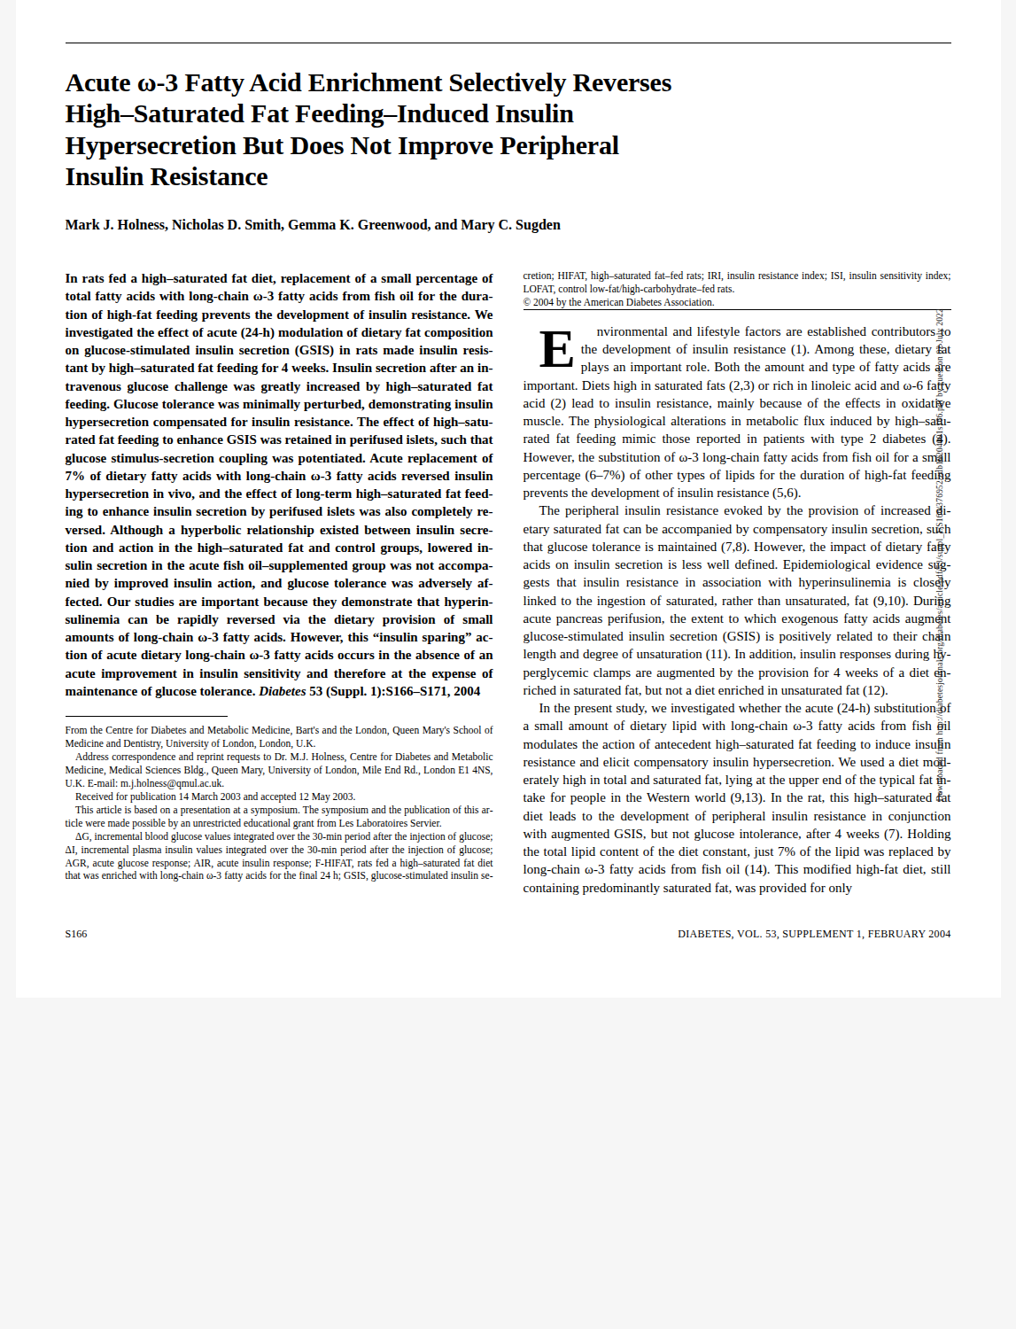Downloaded from http://diabetesjournals.org/diabetes/article-pdf/53/suppl_1/S166/376952/zdb10204001s166.pdf by guest on 02 July 2022
Acute ω-3 Fatty Acid Enrichment Selectively Reverses
High–Saturated Fat Feeding–Induced Insulin
Hypersecretion But Does Not Improve Peripheral
Insulin Resistance
Mark J. Holness, Nicholas D. Smith, Gemma K. Greenwood, and Mary C. Sugden
In rats fed a high–saturated fat diet, replacement of a small percentage of total fatty acids with long-chain ω-3 fatty acids from fish oil for the duration of high-fat feeding prevents the development of insulin resistance. We investigated the effect of acute (24-h) modulation of dietary fat composition on glucose-stimulated insulin secretion (GSIS) in rats made insulin resistant by high–saturated fat feeding for 4 weeks. Insulin secretion after an intravenous glucose challenge was greatly increased by high–saturated fat feeding. Glucose tolerance was minimally perturbed, demonstrating insulin hypersecretion compensated for insulin resistance. The effect of high–saturated fat feeding to enhance GSIS was retained in perifused islets, such that glucose stimulus-secretion coupling was potentiated. Acute replacement of 7% of dietary fatty acids with long-chain ω-3 fatty acids reversed insulin hypersecretion in vivo, and the effect of long-term high–saturated fat feeding to enhance insulin secretion by perifused islets was also completely reversed. Although a hyperbolic relationship existed between insulin secretion and action in the high–saturated fat and control groups, lowered insulin secretion in the acute fish oil–supplemented group was not accompanied by improved insulin action, and glucose tolerance was adversely affected. Our studies are important because they demonstrate that hyperinsulinemia can be rapidly reversed via the dietary provision of small amounts of long-chain ω-3 fatty acids. However, this “insulin sparing” action of acute dietary long-chain ω-3 fatty acids occurs in the absence of an acute improvement in insulin sensitivity and therefore at the expense of maintenance of glucose tolerance. Diabetes 53 (Suppl. 1):S166–S171, 2004
From the Centre for Diabetes and Metabolic Medicine, Bart's and the London, Queen Mary's School of Medicine and Dentistry, University of London, London, U.K.
Address correspondence and reprint requests to Dr. M.J. Holness, Centre for Diabetes and Metabolic Medicine, Medical Sciences Bldg., Queen Mary, University of London, Mile End Rd., London E1 4NS, U.K. E-mail: m.j.holness@qmul.ac.uk.
Received for publication 14 March 2003 and accepted 12 May 2003.
This article is based on a presentation at a symposium. The symposium and the publication of this article were made possible by an unrestricted educational grant from Les Laboratoires Servier.
ΔG, incremental blood glucose values integrated over the 30-min period after the injection of glucose; ΔI, incremental plasma insulin values integrated over the 30-min period after the injection of glucose; AGR, acute glucose response; AIR, acute insulin response; F-HIFAT, rats fed a high–saturated fat diet that was enriched with long-chain ω-3 fatty acids for the final 24 h; GSIS, glucose-stimulated insulin secretion; HIFAT, high–saturated fat–fed rats; IRI, insulin resistance index; ISI, insulin sensitivity index; LOFAT, control low-fat/high-carbohydrate–fed rats.
© 2004 by the American Diabetes Association.
Environmental and lifestyle factors are established contributors to the development of insulin resistance (1). Among these, dietary fat plays an important role. Both the amount and type of fatty acids are important. Diets high in saturated fats (2,3) or rich in linoleic acid and ω-6 fatty acid (2) lead to insulin resistance, mainly because of the effects in oxidative muscle. The physiological alterations in metabolic flux induced by high–saturated fat feeding mimic those reported in patients with type 2 diabetes (4). However, the substitution of ω-3 long-chain fatty acids from fish oil for a small percentage (6–7%) of other types of lipids for the duration of high-fat feeding prevents the development of insulin resistance (5,6).
The peripheral insulin resistance evoked by the provision of increased dietary saturated fat can be accompanied by compensatory insulin secretion, such that glucose tolerance is maintained (7,8). However, the impact of dietary fatty acids on insulin secretion is less well defined. Epidemiological evidence suggests that insulin resistance in association with hyperinsulinemia is closely linked to the ingestion of saturated, rather than unsaturated, fat (9,10). During acute pancreas perifusion, the extent to which exogenous fatty acids augment glucose-stimulated insulin secretion (GSIS) is positively related to their chain length and degree of unsaturation (11). In addition, insulin responses during hyperglycemic clamps are augmented by the provision for 4 weeks of a diet enriched in saturated fat, but not a diet enriched in unsaturated fat (12).
In the present study, we investigated whether the acute (24-h) substitution of a small amount of dietary lipid with long-chain ω-3 fatty acids from fish oil modulates the action of antecedent high–saturated fat feeding to induce insulin resistance and elicit compensatory insulin hypersecretion. We used a diet moderately high in total and saturated fat, lying at the upper end of the typical fat intake for people in the Western world (9,13). In the rat, this high–saturated fat diet leads to the development of peripheral insulin resistance in conjunction with augmented GSIS, but not glucose intolerance, after 4 weeks (7). Holding the total lipid content of the diet constant, just 7% of the lipid was replaced by long-chain ω-3 fatty acids from fish oil (14). This modified high-fat diet, still containing predominantly saturated fat, was provided for only
S166
DIABETES, VOL. 53, SUPPLEMENT 1, FEBRUARY 2004